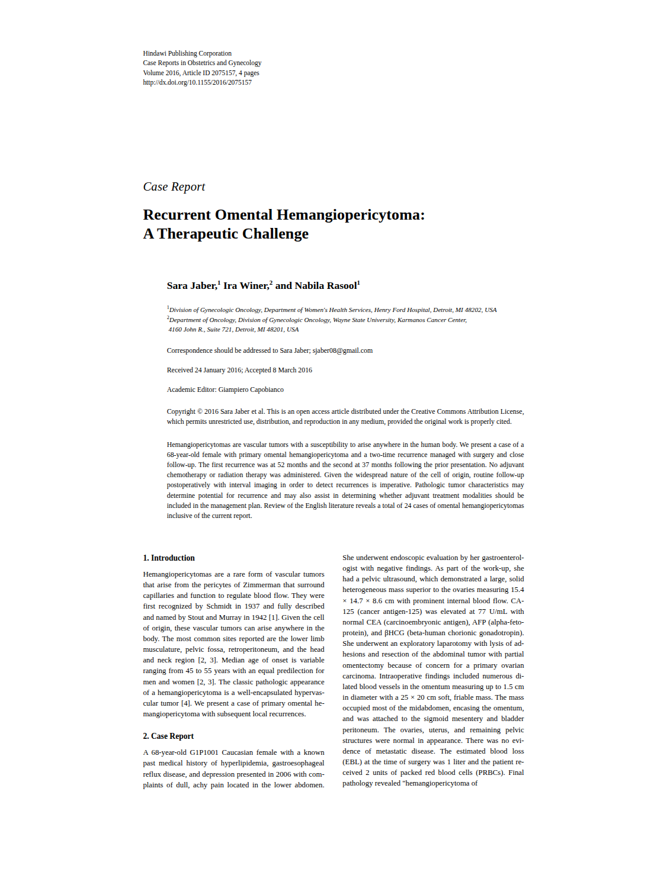Hindawi Publishing Corporation
Case Reports in Obstetrics and Gynecology
Volume 2016, Article ID 2075157, 4 pages
http://dx.doi.org/10.1155/2016/2075157
Case Report
Recurrent Omental Hemangiopericytoma:
A Therapeutic Challenge
Sara Jaber,1 Ira Winer,2 and Nabila Rasool1
1Division of Gynecologic Oncology, Department of Women's Health Services, Henry Ford Hospital, Detroit, MI 48202, USA
2Department of Oncology, Division of Gynecologic Oncology, Wayne State University, Karmanos Cancer Center,
4160 John R., Suite 721, Detroit, MI 48201, USA
Correspondence should be addressed to Sara Jaber; sjaber08@gmail.com
Received 24 January 2016; Accepted 8 March 2016
Academic Editor: Giampiero Capobianco
Copyright © 2016 Sara Jaber et al. This is an open access article distributed under the Creative Commons Attribution License, which permits unrestricted use, distribution, and reproduction in any medium, provided the original work is properly cited.
Hemangiopericytomas are vascular tumors with a susceptibility to arise anywhere in the human body. We present a case of a 68-year-old female with primary omental hemangiopericytoma and a two-time recurrence managed with surgery and close follow-up. The first recurrence was at 52 months and the second at 37 months following the prior presentation. No adjuvant chemotherapy or radiation therapy was administered. Given the widespread nature of the cell of origin, routine follow-up postoperatively with interval imaging in order to detect recurrences is imperative. Pathologic tumor characteristics may determine potential for recurrence and may also assist in determining whether adjuvant treatment modalities should be included in the management plan. Review of the English literature reveals a total of 24 cases of omental hemangiopericytomas inclusive of the current report.
1. Introduction
Hemangiopericytomas are a rare form of vascular tumors that arise from the pericytes of Zimmerman that surround capillaries and function to regulate blood flow. They were first recognized by Schmidt in 1937 and fully described and named by Stout and Murray in 1942 [1]. Given the cell of origin, these vascular tumors can arise anywhere in the body. The most common sites reported are the lower limb musculature, pelvic fossa, retroperitoneum, and the head and neck region [2, 3]. Median age of onset is variable ranging from 45 to 55 years with an equal predilection for men and women [2, 3]. The classic pathologic appearance of a hemangiopericytoma is a well-encapsulated hypervascular tumor [4]. We present a case of primary omental hemangiopericytoma with subsequent local recurrences.
2. Case Report
A 68-year-old G1P1001 Caucasian female with a known past medical history of hyperlipidemia, gastroesophageal reflux disease, and depression presented in 2006 with complaints of dull, achy pain located in the lower abdomen. She underwent endoscopic evaluation by her gastroenterologist with negative findings. As part of the work-up, she had a pelvic ultrasound, which demonstrated a large, solid heterogeneous mass superior to the ovaries measuring 15.4 × 14.7 × 8.6 cm with prominent internal blood flow. CA-125 (cancer antigen-125) was elevated at 77 U/mL with normal CEA (carcinoembryonic antigen), AFP (alpha-fetoprotein), and βHCG (beta-human chorionic gonadotropin). She underwent an exploratory laparotomy with lysis of adhesions and resection of the abdominal tumor with partial omentectomy because of concern for a primary ovarian carcinoma. Intraoperative findings included numerous dilated blood vessels in the omentum measuring up to 1.5 cm in diameter with a 25 × 20 cm soft, friable mass. The mass occupied most of the midabdomen, encasing the omentum, and was attached to the sigmoid mesentery and bladder peritoneum. The ovaries, uterus, and remaining pelvic structures were normal in appearance. There was no evidence of metastatic disease. The estimated blood loss (EBL) at the time of surgery was 1 liter and the patient received 2 units of packed red blood cells (PRBCs). Final pathology revealed "hemangiopericytoma of